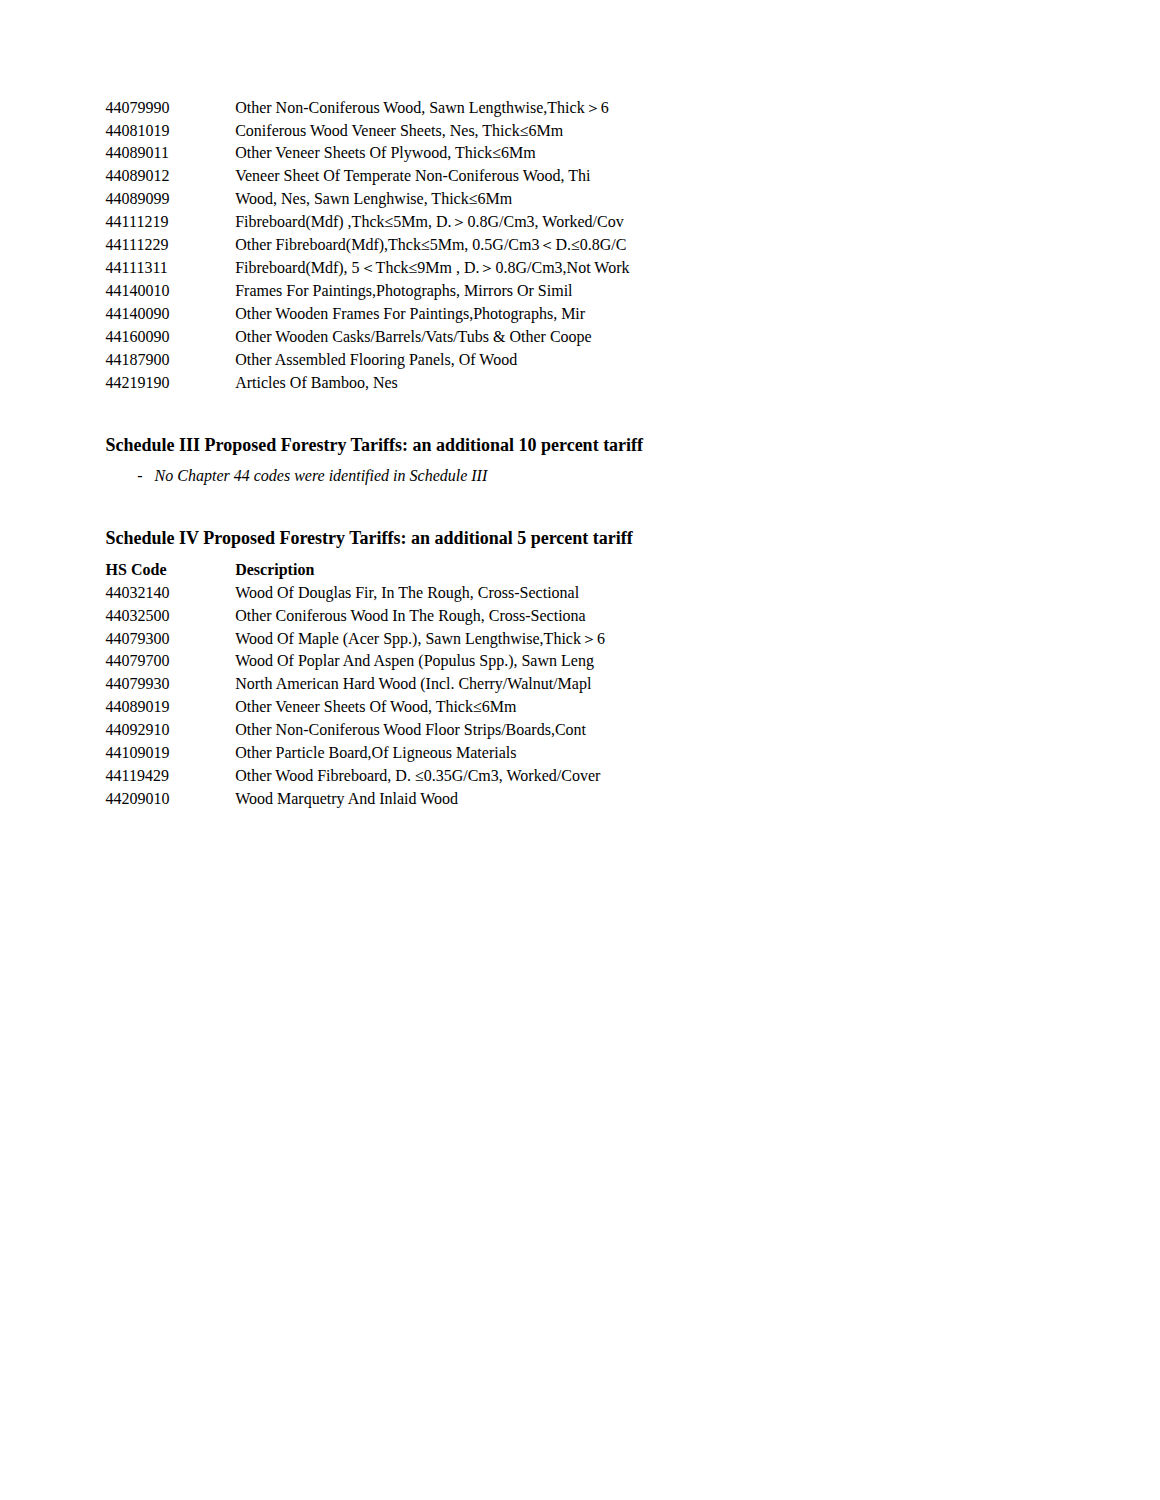| 44079990 | Other Non-Coniferous Wood, Sawn Lengthwise,Thick＞6 |
| 44081019 | Coniferous Wood Veneer Sheets, Nes, Thick≤6Mm |
| 44089011 | Other Veneer Sheets Of Plywood, Thick≤6Mm |
| 44089012 | Veneer Sheet Of Temperate Non-Coniferous Wood, Thi |
| 44089099 | Wood, Nes, Sawn Lenghwise, Thick≤6Mm |
| 44111219 | Fibreboard(Mdf) ,Thck≤5Mm, D.＞0.8G/Cm3, Worked/Cov |
| 44111229 | Other Fibreboard(Mdf),Thck≤5Mm, 0.5G/Cm3＜D.≤0.8G/C |
| 44111311 | Fibreboard(Mdf), 5＜Thck≤9Mm , D.＞0.8G/Cm3,Not Work |
| 44140010 | Frames For Paintings,Photographs, Mirrors Or Simil |
| 44140090 | Other Wooden Frames For Paintings,Photographs, Mir |
| 44160090 | Other Wooden Casks/Barrels/Vats/Tubs & Other Coope |
| 44187900 | Other Assembled Flooring Panels, Of Wood |
| 44219190 | Articles Of Bamboo, Nes |
Schedule III Proposed Forestry Tariffs: an additional 10 percent tariff
No Chapter 44 codes were identified in Schedule III
Schedule IV Proposed Forestry Tariffs: an additional 5 percent tariff
| HS Code | Description |
| 44032140 | Wood Of Douglas Fir, In The Rough, Cross-Sectional |
| 44032500 | Other Coniferous Wood In The Rough, Cross-Sectiona |
| 44079300 | Wood Of Maple (Acer Spp.), Sawn Lengthwise,Thick＞6 |
| 44079700 | Wood Of Poplar And Aspen (Populus Spp.), Sawn Leng |
| 44079930 | North American Hard Wood (Incl. Cherry/Walnut/Mapl |
| 44089019 | Other Veneer Sheets Of Wood, Thick≤6Mm |
| 44092910 | Other Non-Coniferous Wood Floor Strips/Boards,Cont |
| 44109019 | Other Particle Board,Of Ligneous Materials |
| 44119429 | Other Wood Fibreboard, D. ≤0.35G/Cm3, Worked/Cover |
| 44209010 | Wood Marquetry And Inlaid Wood |